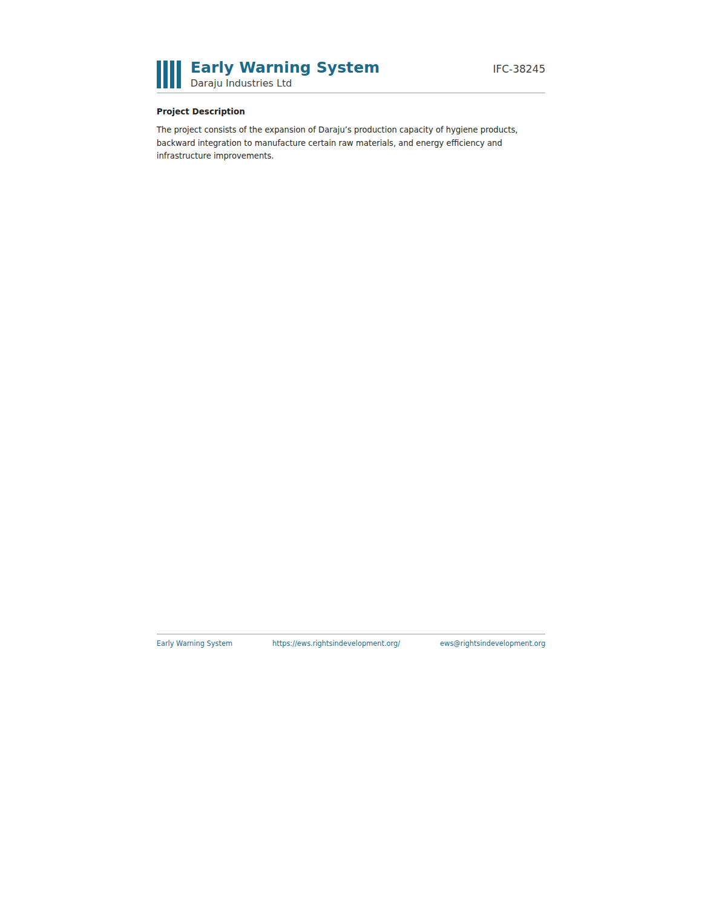Early Warning System
Daraju Industries Ltd
IFC-38245
Project Description
The project consists of the expansion of Daraju’s production capacity of hygiene products, backward integration to manufacture certain raw materials, and energy efficiency and infrastructure improvements.
Early Warning System
https://ews.rightsindevelopment.org/
ews@rightsindevelopment.org